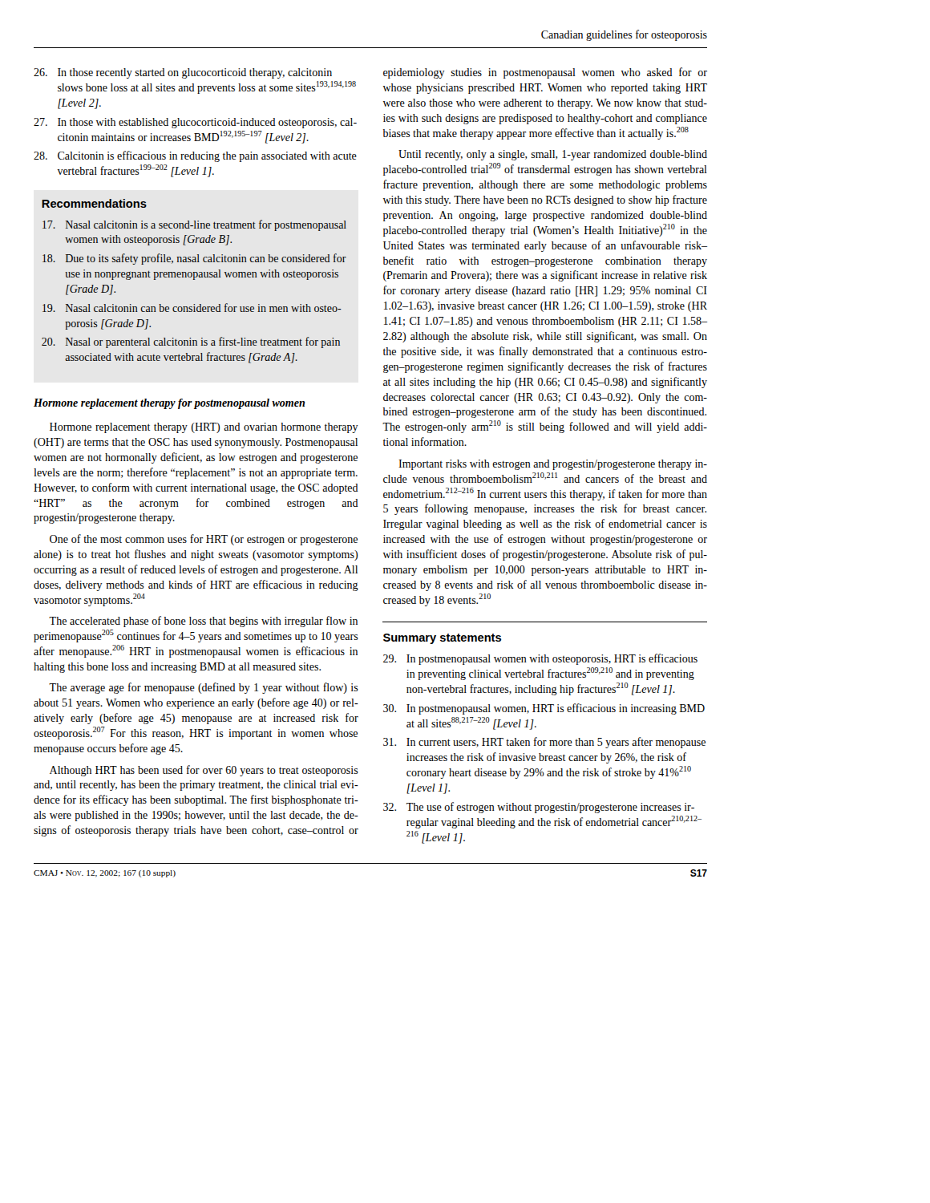Canadian guidelines for osteoporosis
26. In those recently started on glucocorticoid therapy, calcitonin slows bone loss at all sites and prevents loss at some sites193,194,198 [Level 2].
27. In those with established glucocorticoid-induced osteoporosis, calcitonin maintains or increases BMD192,195–197 [Level 2].
28. Calcitonin is efficacious in reducing the pain associated with acute vertebral fractures199–202 [Level 1].
Recommendations
17. Nasal calcitonin is a second-line treatment for postmenopausal women with osteoporosis [Grade B].
18. Due to its safety profile, nasal calcitonin can be considered for use in nonpregnant premenopausal women with osteoporosis [Grade D].
19. Nasal calcitonin can be considered for use in men with osteoporosis [Grade D].
20. Nasal or parenteral calcitonin is a first-line treatment for pain associated with acute vertebral fractures [Grade A].
Hormone replacement therapy for postmenopausal women
Hormone replacement therapy (HRT) and ovarian hormone therapy (OHT) are terms that the OSC has used synonymously. Postmenopausal women are not hormonally deficient, as low estrogen and progesterone levels are the norm; therefore “replacement” is not an appropriate term. However, to conform with current international usage, the OSC adopted “HRT” as the acronym for combined estrogen and progestin/progesterone therapy.
One of the most common uses for HRT (or estrogen or progesterone alone) is to treat hot flushes and night sweats (vasomotor symptoms) occurring as a result of reduced levels of estrogen and progesterone. All doses, delivery methods and kinds of HRT are efficacious in reducing vasomotor symptoms.204
The accelerated phase of bone loss that begins with irregular flow in perimenopause205 continues for 4–5 years and sometimes up to 10 years after menopause.206 HRT in postmenopausal women is efficacious in halting this bone loss and increasing BMD at all measured sites.
The average age for menopause (defined by 1 year without flow) is about 51 years. Women who experience an early (before age 40) or relatively early (before age 45) menopause are at increased risk for osteoporosis.207 For this reason, HRT is important in women whose menopause occurs before age 45.
Although HRT has been used for over 60 years to treat osteoporosis and, until recently, has been the primary treatment, the clinical trial evidence for its efficacy has been suboptimal. The first bisphosphonate trials were published in the 1990s; however, until the last decade, the designs of osteoporosis therapy trials have been cohort, case–control or epidemiology studies in postmenopausal women who asked for or whose physicians prescribed HRT. Women who reported taking HRT were also those who were adherent to therapy. We now know that studies with such designs are predisposed to healthy-cohort and compliance biases that make therapy appear more effective than it actually is.208
Until recently, only a single, small, 1-year randomized double-blind placebo-controlled trial209 of transdermal estrogen has shown vertebral fracture prevention, although there are some methodologic problems with this study. There have been no RCTs designed to show hip fracture prevention. An ongoing, large prospective randomized double-blind placebo-controlled therapy trial (Women’s Health Initiative)210 in the United States was terminated early because of an unfavourable risk–benefit ratio with estrogen–progesterone combination therapy (Premarin and Provera); there was a significant increase in relative risk for coronary artery disease (hazard ratio [HR] 1.29; 95% nominal CI 1.02–1.63), invasive breast cancer (HR 1.26; CI 1.00–1.59), stroke (HR 1.41; CI 1.07–1.85) and venous thromboembolism (HR 2.11; CI 1.58–2.82) although the absolute risk, while still significant, was small. On the positive side, it was finally demonstrated that a continuous estrogen–progesterone regimen significantly decreases the risk of fractures at all sites including the hip (HR 0.66; CI 0.45–0.98) and significantly decreases colorectal cancer (HR 0.63; CI 0.43–0.92). Only the combined estrogen–progesterone arm of the study has been discontinued. The estrogen-only arm210 is still being followed and will yield additional information.
Important risks with estrogen and progestin/progesterone therapy include venous thromboembolism210,211 and cancers of the breast and endometrium.212–216 In current users this therapy, if taken for more than 5 years following menopause, increases the risk for breast cancer. Irregular vaginal bleeding as well as the risk of endometrial cancer is increased with the use of estrogen without progestin/progesterone or with insufficient doses of progestin/progesterone. Absolute risk of pulmonary embolism per 10,000 person-years attributable to HRT increased by 8 events and risk of all venous thromboembolic disease increased by 18 events.210
Summary statements
29. In postmenopausal women with osteoporosis, HRT is efficacious in preventing clinical vertebral fractures209,210 and in preventing non-vertebral fractures, including hip fractures210 [Level 1].
30. In postmenopausal women, HRT is efficacious in increasing BMD at all sites88,217–220 [Level 1].
31. In current users, HRT taken for more than 5 years after menopause increases the risk of invasive breast cancer by 26%, the risk of coronary heart disease by 29% and the risk of stroke by 41%210 [Level 1].
32. The use of estrogen without progestin/progesterone increases irregular vaginal bleeding and the risk of endometrial cancer210,212–216 [Level 1].
CMAJ • Nov. 12, 2002; 167 (10 suppl) S17